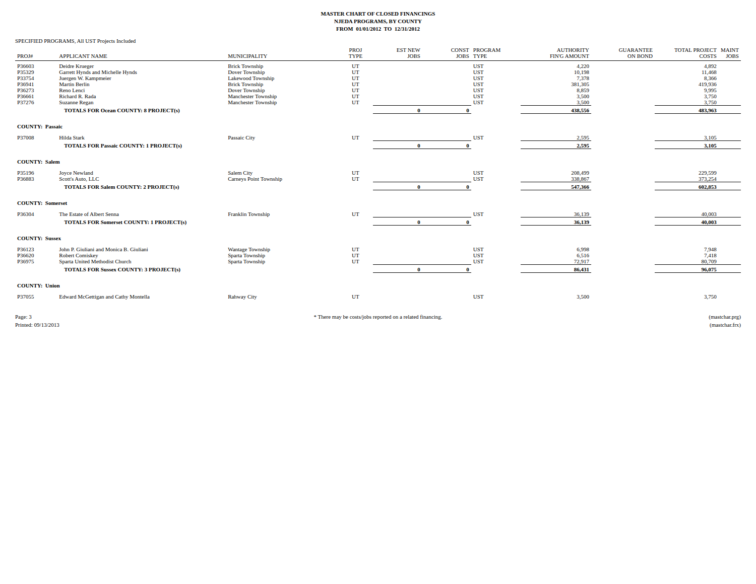MASTER CHART OF CLOSED FINANCINGS
NJEDA PROGRAMS, BY COUNTY
FROM 01/01/2012 TO 12/31/2012
SPECIFIED PROGRAMS, All UST Projects Included
| | | | PROJ | EST NEW | CONST | PROGRAM | AUTHORITY | GUARANTEE | TOTAL PROJECT | MAINT |
| --- | --- | --- | --- | --- | --- | --- | --- | --- | --- | --- |
| PROJ# | APPLICANT NAME | MUNICIPALITY | TYPE | JOBS | JOBS | TYPE | FIN'G AMOUNT | ON BOND | COSTS | JOBS |
| P36603 | Deidre Krueger | Brick Township | UT | | | UST | 4,220 | | 4,892 | |
| P35329 | Garrett Hynds and Michelle Hynds | Dover Township | UT | | | UST | 10,198 | | 11,468 | |
| P33754 | Juergen W. Kampmeier | Lakewood Township | UT | | | UST | 7,378 | | 8,366 | |
| P36941 | Martin Berlin | Brick Township | UT | | | UST | 381,305 | | 419,936 | |
| P36273 | Reno Lenci | Dover Township | UT | | | UST | 8,859 | | 9,995 | |
| P36661 | Richard R. Rada | Manchester Township | UT | | | UST | 3,500 | | 3,750 | |
| P37276 | Suzanne Regan | Manchester Township | UT | | | UST | 3,500 | | 3,750 | |
| | TOTALS FOR Ocean COUNTY: 8 PROJECT(s) | 0 | 0 | | 438,556 | | 483,963 | |
| COUNTY: Passaic |
| P37008 | Hilda Stark | Passaic City | UT | | | UST | 2,595 | | 3,105 | |
| | TOTALS FOR Passaic COUNTY: 1 PROJECT(s) | 0 | 0 | | 2,595 | | 3,105 | |
| COUNTY: Salem |
| P35196 | Joyce Newland | Salem City | UT | | | UST | 208,499 | | 229,599 | |
| P36883 | Scott's Auto, LLC | Carneys Point Township | UT | | | UST | 338,867 | | 373,254 | |
| | TOTALS FOR Salem COUNTY: 2 PROJECT(s) | 0 | 0 | | 547,366 | | 602,853 | |
| COUNTY: Somerset |
| P36304 | The Estate of Albert Senna | Franklin Township | UT | | | UST | 36,139 | | 40,003 | |
| | TOTALS FOR Somerset COUNTY: 1 PROJECT(s) | 0 | 0 | | 36,139 | | 40,003 | |
| COUNTY: Sussex |
| P36123 | John P. Giuliani and Monica B. Giuliani | Wantage Township | UT | | | UST | 6,998 | | 7,948 | |
| P36620 | Robert Comiskey | Sparta Township | UT | | | UST | 6,516 | | 7,418 | |
| P36975 | Sparta United Methodist Church | Sparta Township | UT | | | UST | 72,917 | | 80,709 | |
| | TOTALS FOR Sussex COUNTY: 3 PROJECT(s) | 0 | 0 | | 86,431 | | 96,075 | |
| COUNTY: Union |
| P37055 | Edward McGettigan and Cathy Montella | Rahway City | UT | | | UST | 3,500 | | 3,750 | |
Page: 3
Printed: 09/13/2013
* There may be costs/jobs reported on a related financing.
(mastchar.prg)
(mastchar.frx)